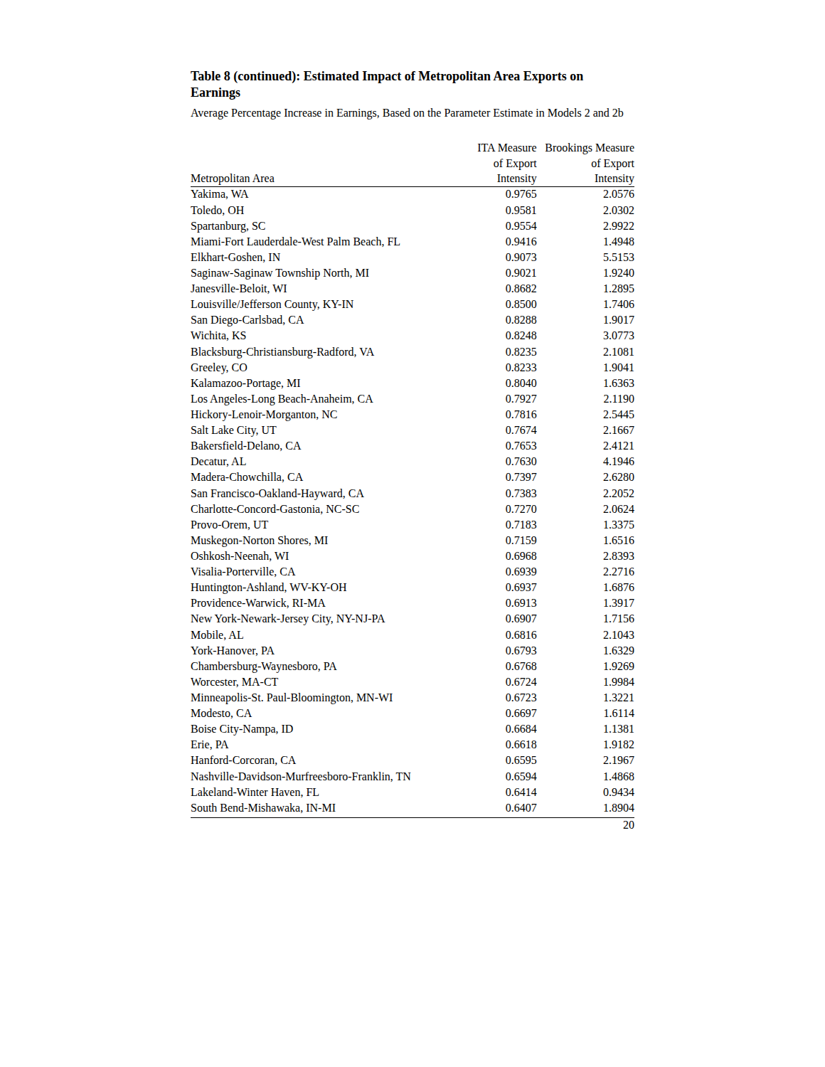Table 8 (continued): Estimated Impact of Metropolitan Area Exports on Earnings
Average Percentage Increase in Earnings, Based on the Parameter Estimate in Models 2 and 2b
| | ITA Measure | Brookings Measure |
| --- | --- | --- |
| | of Export | of Export |
| Metropolitan Area | Intensity | Intensity |
| Yakima, WA | 0.9765 | 2.0576 |
| Toledo, OH | 0.9581 | 2.0302 |
| Spartanburg, SC | 0.9554 | 2.9922 |
| Miami-Fort Lauderdale-West Palm Beach, FL | 0.9416 | 1.4948 |
| Elkhart-Goshen, IN | 0.9073 | 5.5153 |
| Saginaw-Saginaw Township North, MI | 0.9021 | 1.9240 |
| Janesville-Beloit, WI | 0.8682 | 1.2895 |
| Louisville/Jefferson County, KY-IN | 0.8500 | 1.7406 |
| San Diego-Carlsbad, CA | 0.8288 | 1.9017 |
| Wichita, KS | 0.8248 | 3.0773 |
| Blacksburg-Christiansburg-Radford, VA | 0.8235 | 2.1081 |
| Greeley, CO | 0.8233 | 1.9041 |
| Kalamazoo-Portage, MI | 0.8040 | 1.6363 |
| Los Angeles-Long Beach-Anaheim, CA | 0.7927 | 2.1190 |
| Hickory-Lenoir-Morganton, NC | 0.7816 | 2.5445 |
| Salt Lake City, UT | 0.7674 | 2.1667 |
| Bakersfield-Delano, CA | 0.7653 | 2.4121 |
| Decatur, AL | 0.7630 | 4.1946 |
| Madera-Chowchilla, CA | 0.7397 | 2.6280 |
| San Francisco-Oakland-Hayward, CA | 0.7383 | 2.2052 |
| Charlotte-Concord-Gastonia, NC-SC | 0.7270 | 2.0624 |
| Provo-Orem, UT | 0.7183 | 1.3375 |
| Muskegon-Norton Shores, MI | 0.7159 | 1.6516 |
| Oshkosh-Neenah, WI | 0.6968 | 2.8393 |
| Visalia-Porterville, CA | 0.6939 | 2.2716 |
| Huntington-Ashland, WV-KY-OH | 0.6937 | 1.6876 |
| Providence-Warwick, RI-MA | 0.6913 | 1.3917 |
| New York-Newark-Jersey City, NY-NJ-PA | 0.6907 | 1.7156 |
| Mobile, AL | 0.6816 | 2.1043 |
| York-Hanover, PA | 0.6793 | 1.6329 |
| Chambersburg-Waynesboro, PA | 0.6768 | 1.9269 |
| Worcester, MA-CT | 0.6724 | 1.9984 |
| Minneapolis-St. Paul-Bloomington, MN-WI | 0.6723 | 1.3221 |
| Modesto, CA | 0.6697 | 1.6114 |
| Boise City-Nampa, ID | 0.6684 | 1.1381 |
| Erie, PA | 0.6618 | 1.9182 |
| Hanford-Corcoran, CA | 0.6595 | 2.1967 |
| Nashville-Davidson-Murfreesboro-Franklin, TN | 0.6594 | 1.4868 |
| Lakeland-Winter Haven, FL | 0.6414 | 0.9434 |
| South Bend-Mishawaka, IN-MI | 0.6407 | 1.8904 |
20